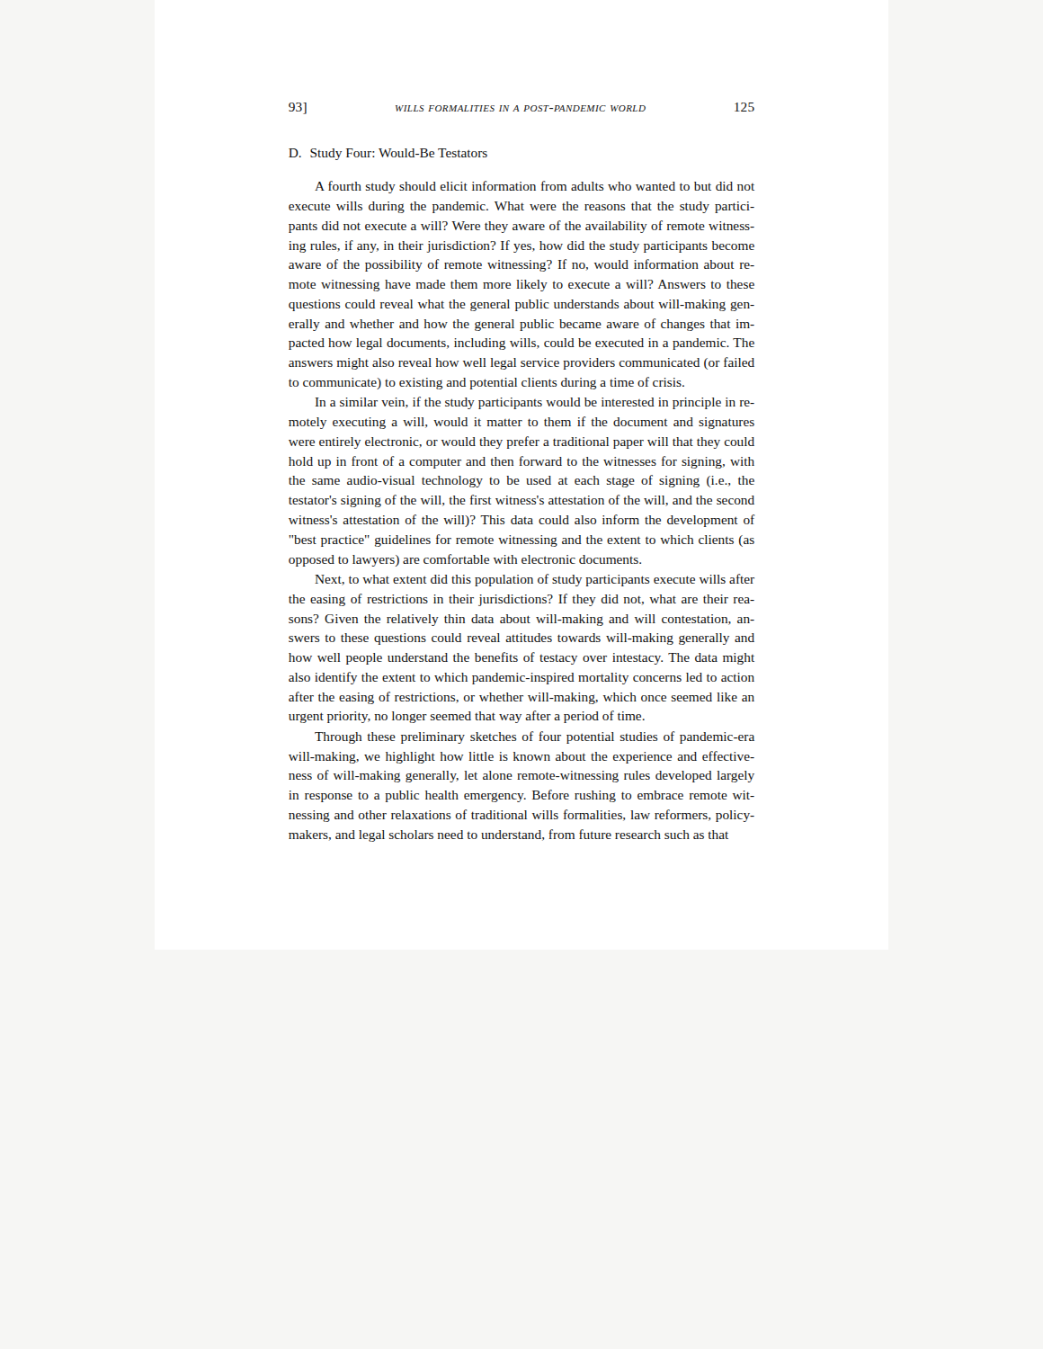93] Wills Formalities in a Post-Pandemic World 125
D. Study Four: Would-Be Testators
A fourth study should elicit information from adults who wanted to but did not execute wills during the pandemic. What were the reasons that the study participants did not execute a will? Were they aware of the availability of remote witnessing rules, if any, in their jurisdiction? If yes, how did the study participants become aware of the possibility of remote witnessing? If no, would information about remote witnessing have made them more likely to execute a will? Answers to these questions could reveal what the general public understands about will-making generally and whether and how the general public became aware of changes that impacted how legal documents, including wills, could be executed in a pandemic. The answers might also reveal how well legal service providers communicated (or failed to communicate) to existing and potential clients during a time of crisis.
In a similar vein, if the study participants would be interested in principle in remotely executing a will, would it matter to them if the document and signatures were entirely electronic, or would they prefer a traditional paper will that they could hold up in front of a computer and then forward to the witnesses for signing, with the same audio-visual technology to be used at each stage of signing (i.e., the testator's signing of the will, the first witness's attestation of the will, and the second witness's attestation of the will)? This data could also inform the development of "best practice" guidelines for remote witnessing and the extent to which clients (as opposed to lawyers) are comfortable with electronic documents.
Next, to what extent did this population of study participants execute wills after the easing of restrictions in their jurisdictions? If they did not, what are their reasons? Given the relatively thin data about will-making and will contestation, answers to these questions could reveal attitudes towards will-making generally and how well people understand the benefits of testacy over intestacy. The data might also identify the extent to which pandemic-inspired mortality concerns led to action after the easing of restrictions, or whether will-making, which once seemed like an urgent priority, no longer seemed that way after a period of time.
Through these preliminary sketches of four potential studies of pandemic-era will-making, we highlight how little is known about the experience and effectiveness of will-making generally, let alone remote-witnessing rules developed largely in response to a public health emergency. Before rushing to embrace remote witnessing and other relaxations of traditional wills formalities, law reformers, policymakers, and legal scholars need to understand, from future research such as that